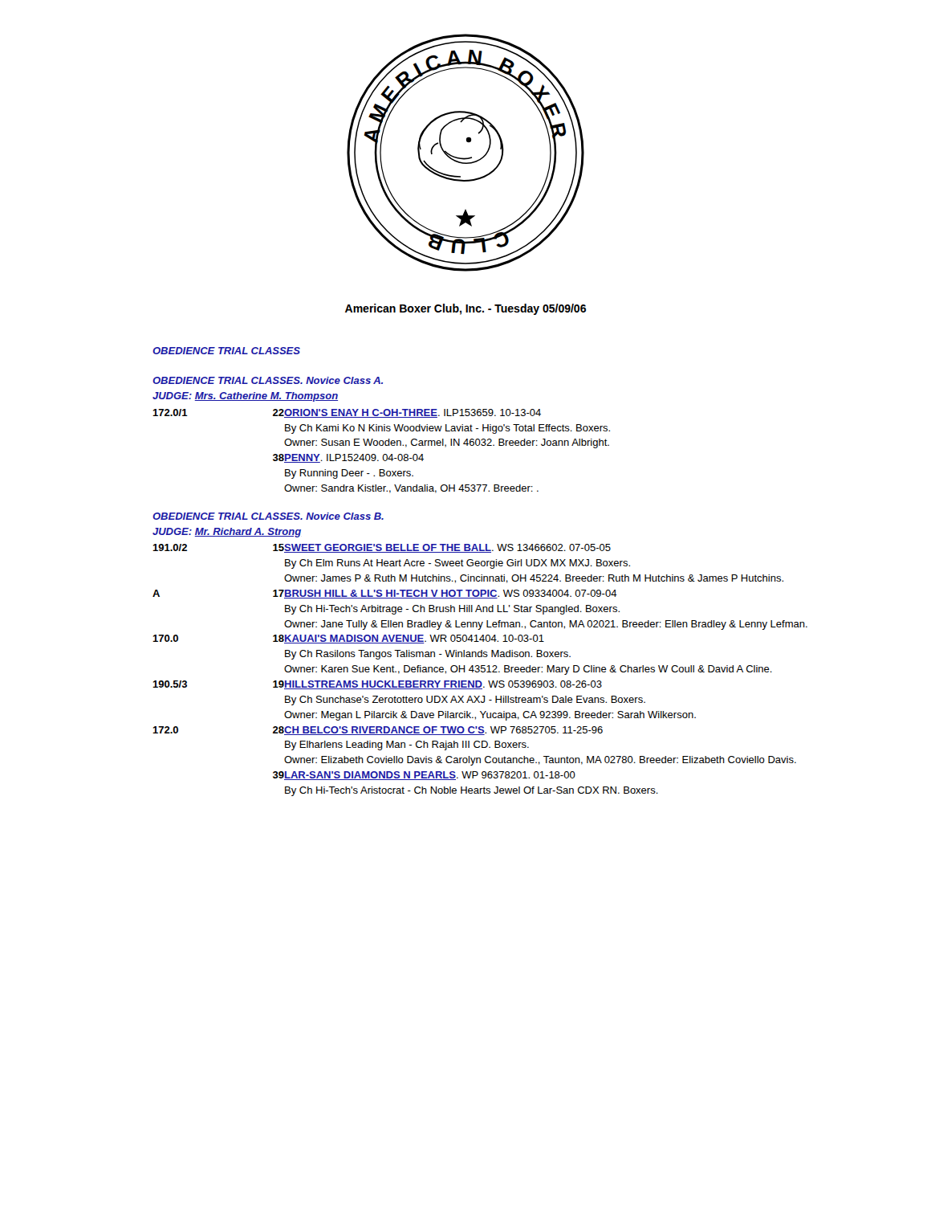AMERICAN BOXER CLUB
American Boxer Club, Inc. - Tuesday 05/09/06
OBEDIENCE TRIAL CLASSES
OBEDIENCE TRIAL CLASSES. Novice Class A.
JUDGE: Mrs. Catherine M. Thompson
| 172.0/1 | 22 | ORION'S ENAY H C-OH-THREE . ILP153659. 10-13-04 By Ch Kami Ko N Kinis Woodview Laviat - Higo's Total Effects. Boxers. Owner: Susan E Wooden., Carmel, IN 46032. Breeder: Joann Albright. |
| | 38 | PENNY . ILP152409. 04-08-04 By Running Deer - . Boxers. Owner: Sandra Kistler., Vandalia, OH 45377. Breeder: . |
OBEDIENCE TRIAL CLASSES. Novice Class B.
JUDGE: Mr. Richard A. Strong
| 191.0/2 | 15 | SWEET GEORGIE'S BELLE OF THE BALL . WS 13466602. 07-05-05 By Ch Elm Runs At Heart Acre - Sweet Georgie Girl UDX MX MXJ. Boxers. Owner: James P & Ruth M Hutchins., Cincinnati, OH 45224. Breeder: Ruth M Hutchins & James P Hutchins. |
| A | 17 | BRUSH HILL & LL'S HI-TECH V HOT TOPIC . WS 09334004. 07-09-04 By Ch Hi-Tech's Arbitrage - Ch Brush Hill And LL' Star Spangled. Boxers. Owner: Jane Tully & Ellen Bradley & Lenny Lefman., Canton, MA 02021. Breeder: Ellen Bradley & Lenny Lefman. |
| 170.0 | 18 | KAUAI'S MADISON AVENUE . WR 05041404. 10-03-01 By Ch Rasilons Tangos Talisman - Winlands Madison. Boxers. Owner: Karen Sue Kent., Defiance, OH 43512. Breeder: Mary D Cline & Charles W Coull & David A Cline. |
| 190.5/3 | 19 | HILLSTREAMS HUCKLEBERRY FRIEND . WS 05396903. 08-26-03 By Ch Sunchase's Zerotottero UDX AX AXJ - Hillstream's Dale Evans. Boxers. Owner: Megan L Pilarcik & Dave Pilarcik., Yucaipa, CA 92399. Breeder: Sarah Wilkerson. |
| 172.0 | 28 | CH BELCO'S RIVERDANCE OF TWO C'S . WP 76852705. 11-25-96 By Elharlens Leading Man - Ch Rajah III CD. Boxers. Owner: Elizabeth Coviello Davis & Carolyn Coutanche., Taunton, MA 02780. Breeder: Elizabeth Coviello Davis. |
| | 39 | LAR-SAN'S DIAMONDS N PEARLS . WP 96378201. 01-18-00 By Ch Hi-Tech's Aristocrat - Ch Noble Hearts Jewel Of Lar-San CDX RN. Boxers. |